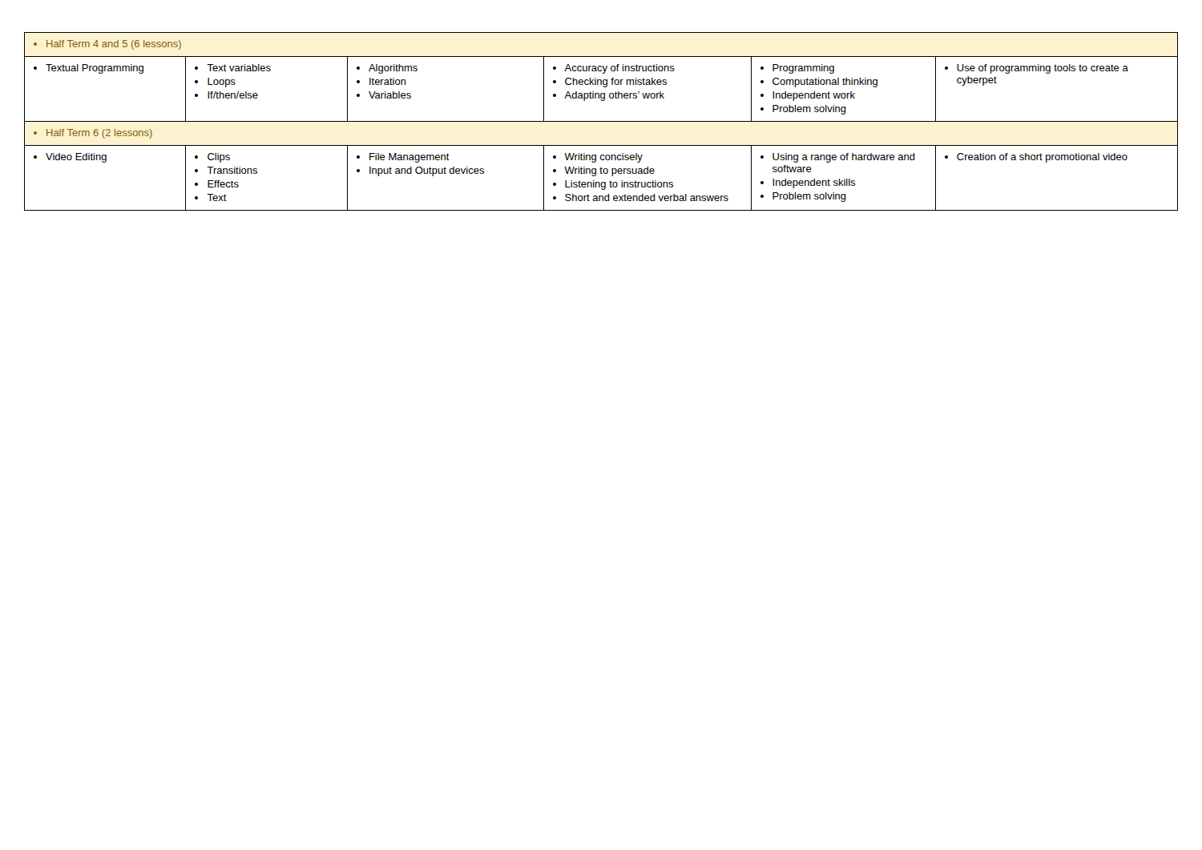| Half Term 4 and 5 (6 lessons) |
| Textual Programming | Text variables Loops If/then/else | Algorithms Iteration Variables | Accuracy of instructions Checking for mistakes Adapting others’ work | Programming Computational thinking Independent work Problem solving | Use of programming tools to create a cyberpet |
| Half Term 6 (2 lessons) |
| Video Editing | Clips Transitions Effects Text | File Management Input and Output devices | Writing concisely Writing to persuade Listening to instructions Short and extended verbal answers | Using a range of hardware and software Independent skills Problem solving | Creation of a short promotional video |